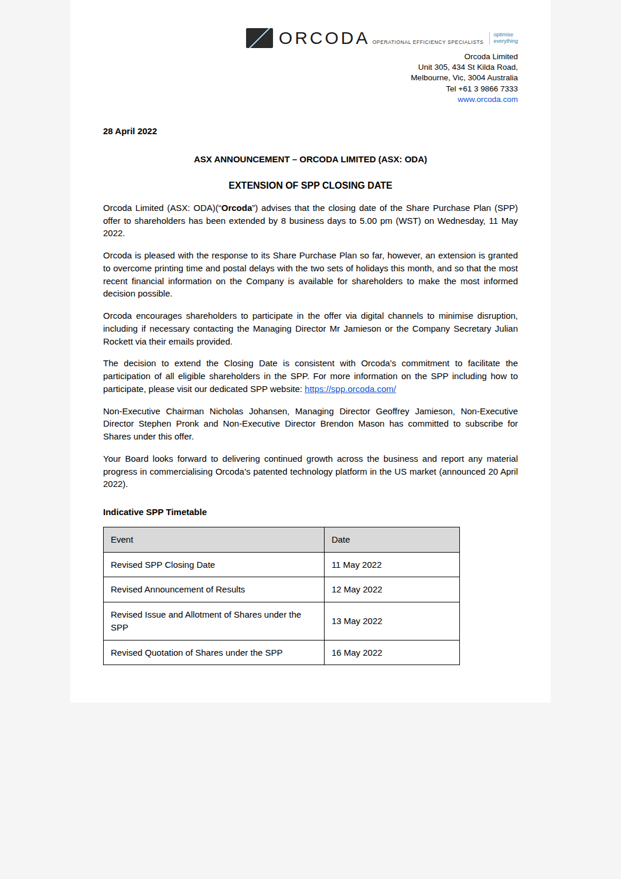ORCODA Operational Efficiency Specialists optimise
everything
Orcoda Limited
Unit 305, 434 St Kilda Road,
Melbourne, Vic, 3004 Australia
Tel +61 3 9866 7333
www.orcoda.com
28 April 2022
ASX ANNOUNCEMENT – ORCODA LIMITED (ASX: ODA)
EXTENSION OF SPP CLOSING DATE
Orcoda Limited (ASX: ODA)(“Orcoda”) advises that the closing date of the Share Purchase Plan (SPP) offer to shareholders has been extended by 8 business days to 5.00 pm (WST) on Wednesday, 11 May 2022.
Orcoda is pleased with the response to its Share Purchase Plan so far, however, an extension is granted to overcome printing time and postal delays with the two sets of holidays this month, and so that the most recent financial information on the Company is available for shareholders to make the most informed decision possible.
Orcoda encourages shareholders to participate in the offer via digital channels to minimise disruption, including if necessary contacting the Managing Director Mr Jamieson or the Company Secretary Julian Rockett via their emails provided.
The decision to extend the Closing Date is consistent with Orcoda’s commitment to facilitate the participation of all eligible shareholders in the SPP. For more information on the SPP including how to participate, please visit our dedicated SPP website: https://spp.orcoda.com/
Non-Executive Chairman Nicholas Johansen, Managing Director Geoffrey Jamieson, Non-Executive Director Stephen Pronk and Non-Executive Director Brendon Mason has committed to subscribe for Shares under this offer.
Your Board looks forward to delivering continued growth across the business and report any material progress in commercialising Orcoda’s patented technology platform in the US market (announced 20 April 2022).
Indicative SPP Timetable
| Event | Date |
| --- | --- |
| Revised SPP Closing Date | 11 May 2022 |
| Revised Announcement of Results | 12 May 2022 |
| Revised Issue and Allotment of Shares under the SPP | 13 May 2022 |
| Revised Quotation of Shares under the SPP | 16 May 2022 |